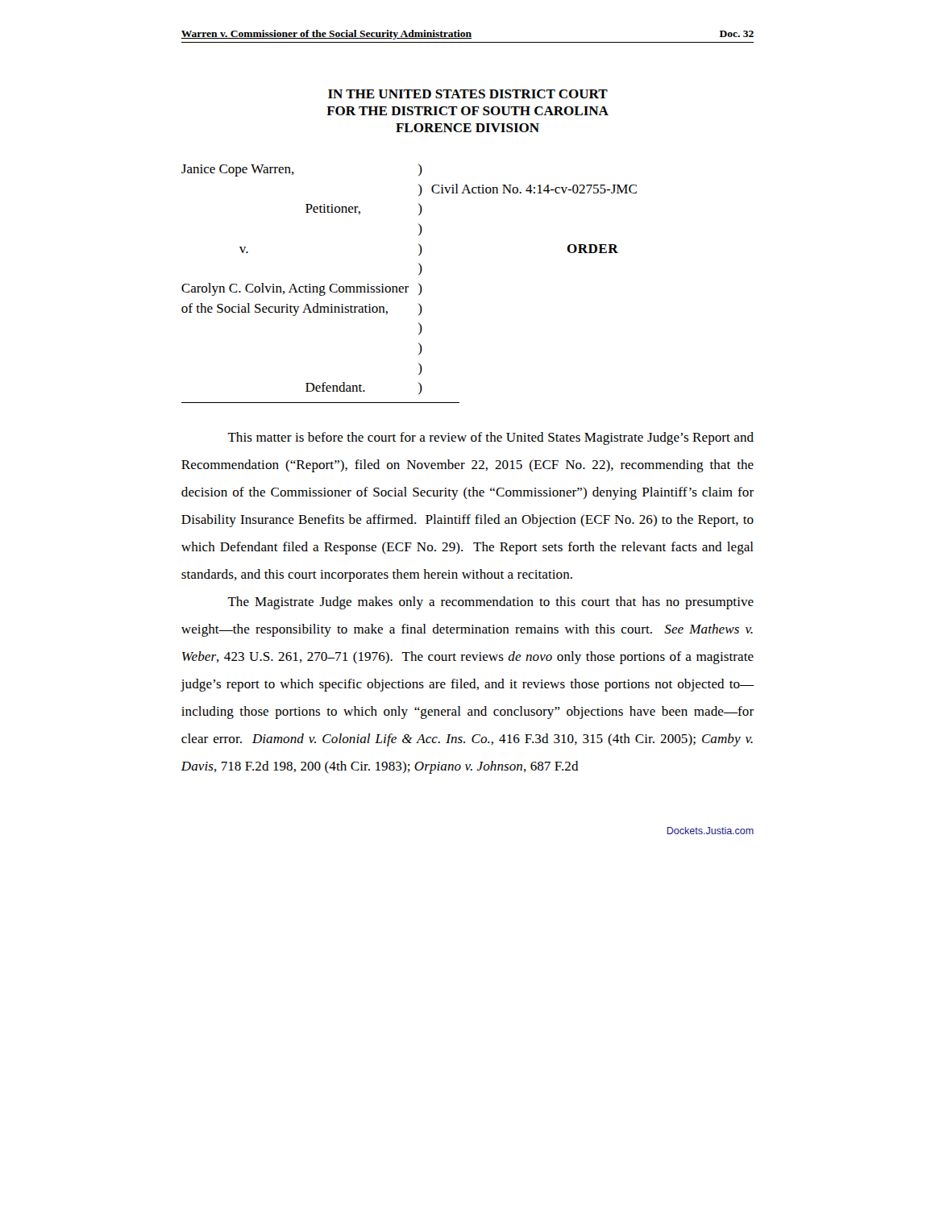Warren v. Commissioner of the Social Security Administration Doc. 32
IN THE UNITED STATES DISTRICT COURT
FOR THE DISTRICT OF SOUTH CAROLINA
FLORENCE DIVISION
| Janice Cope Warren, | ) | |
| | ) | Civil Action No. 4:14-cv-02755-JMC |
| Petitioner, | ) | |
| | ) | |
| v. | ) | ORDER |
| | ) | |
| Carolyn C. Colvin, Acting Commissioner | ) | |
| of the Social Security Administration, | ) | |
| | ) | |
| | ) | |
| | ) | |
| Defendant. | ) | |
This matter is before the court for a review of the United States Magistrate Judge’s Report and Recommendation (“Report”), filed on November 22, 2015 (ECF No. 22), recommending that the decision of the Commissioner of Social Security (the “Commissioner”) denying Plaintiff’s claim for Disability Insurance Benefits be affirmed. Plaintiff filed an Objection (ECF No. 26) to the Report, to which Defendant filed a Response (ECF No. 29). The Report sets forth the relevant facts and legal standards, and this court incorporates them herein without a recitation.
The Magistrate Judge makes only a recommendation to this court that has no presumptive weight—the responsibility to make a final determination remains with this court. See Mathews v. Weber, 423 U.S. 261, 270–71 (1976). The court reviews de novo only those portions of a magistrate judge’s report to which specific objections are filed, and it reviews those portions not objected to—including those portions to which only “general and conclusory” objections have been made—for clear error. Diamond v. Colonial Life & Acc. Ins. Co., 416 F.3d 310, 315 (4th Cir. 2005); Camby v. Davis, 718 F.2d 198, 200 (4th Cir. 1983); Orpiano v. Johnson, 687 F.2d
Dockets.Justia.com